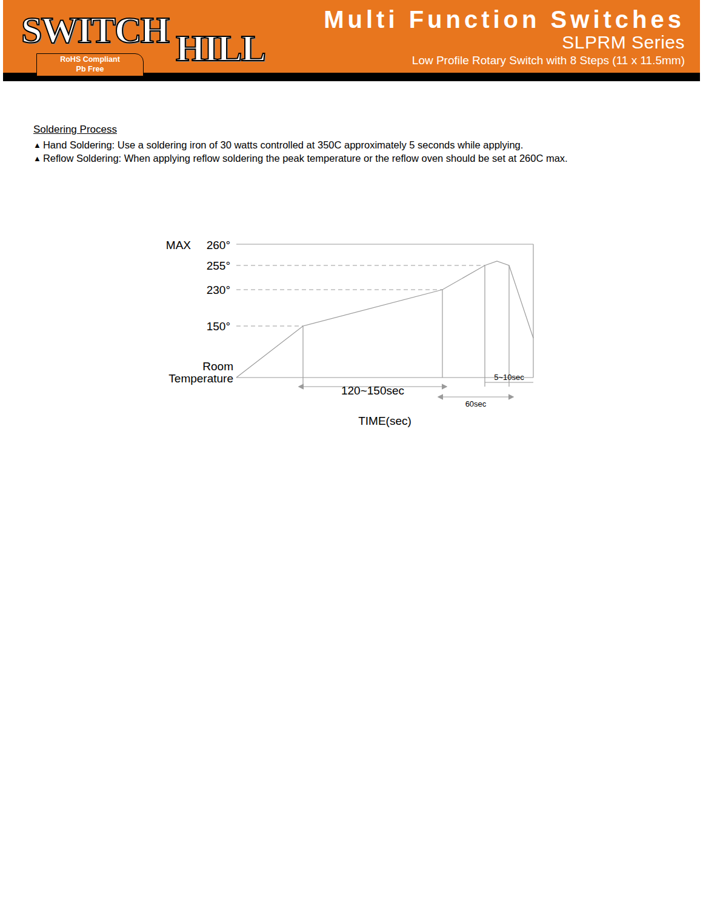SWITCH
HILL
RoHS Compliant
Pb Free
Multi Function Switches
SLPRM Series
Low Profile Rotary Switch with 8 Steps (11 x 11.5mm)
Soldering Process
▲Hand Soldering: Use a soldering iron of 30 watts controlled at 350C approximately 5 seconds while applying.
▲Reflow Soldering: When applying reflow soldering the peak temperature or the reflow oven should be set at 260C max.
260° 255° 230° 150° MAX Room Temperature 120~150sec 60sec 5~10sec TIME(sec)